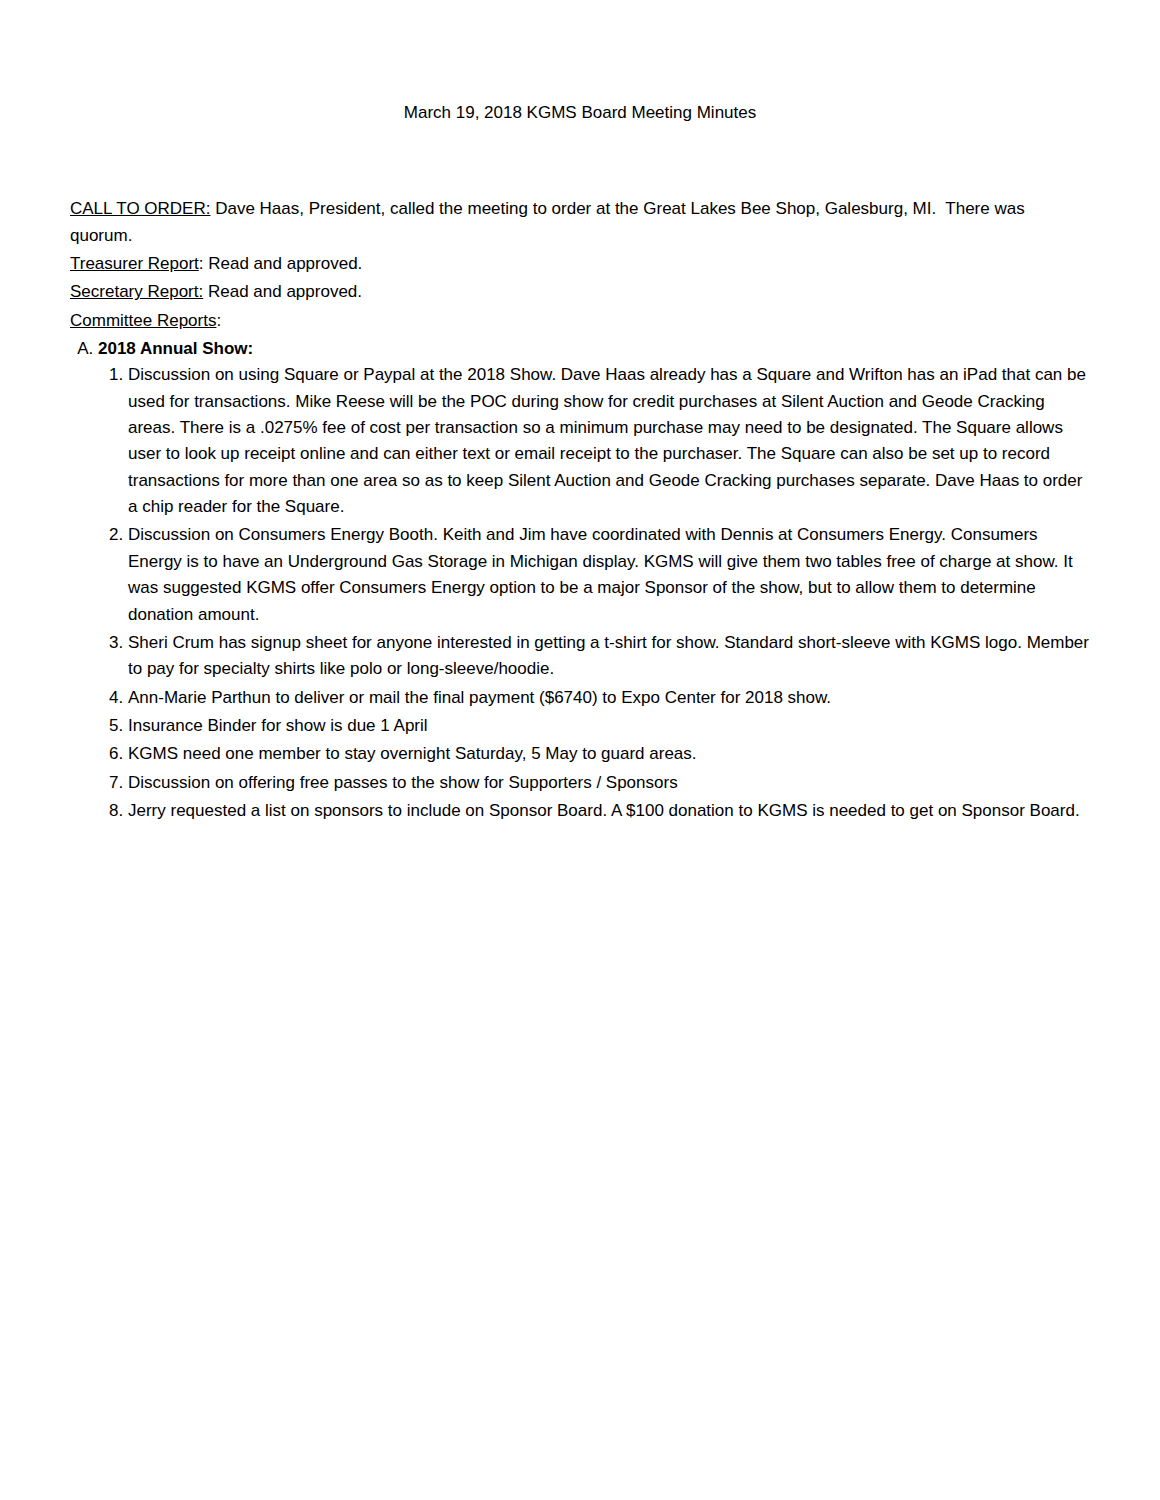March 19, 2018 KGMS Board Meeting Minutes
CALL TO ORDER: Dave Haas, President, called the meeting to order at the Great Lakes Bee Shop, Galesburg, MI. There was quorum.
Treasurer Report: Read and approved.
Secretary Report: Read and approved.
Committee Reports:
2018 Annual Show:
Discussion on using Square or Paypal at the 2018 Show. Dave Haas already has a Square and Wrifton has an iPad that can be used for transactions. Mike Reese will be the POC during show for credit purchases at Silent Auction and Geode Cracking areas. There is a .0275% fee of cost per transaction so a minimum purchase may need to be designated. The Square allows user to look up receipt online and can either text or email receipt to the purchaser. The Square can also be set up to record transactions for more than one area so as to keep Silent Auction and Geode Cracking purchases separate. Dave Haas to order a chip reader for the Square.
Discussion on Consumers Energy Booth. Keith and Jim have coordinated with Dennis at Consumers Energy. Consumers Energy is to have an Underground Gas Storage in Michigan display. KGMS will give them two tables free of charge at show. It was suggested KGMS offer Consumers Energy option to be a major Sponsor of the show, but to allow them to determine donation amount.
Sheri Crum has signup sheet for anyone interested in getting a t-shirt for show. Standard short-sleeve with KGMS logo. Member to pay for specialty shirts like polo or long-sleeve/hoodie.
Ann-Marie Parthun to deliver or mail the final payment ($6740) to Expo Center for 2018 show.
Insurance Binder for show is due 1 April
KGMS need one member to stay overnight Saturday, 5 May to guard areas.
Discussion on offering free passes to the show for Supporters / Sponsors
Jerry requested a list on sponsors to include on Sponsor Board. A $100 donation to KGMS is needed to get on Sponsor Board.